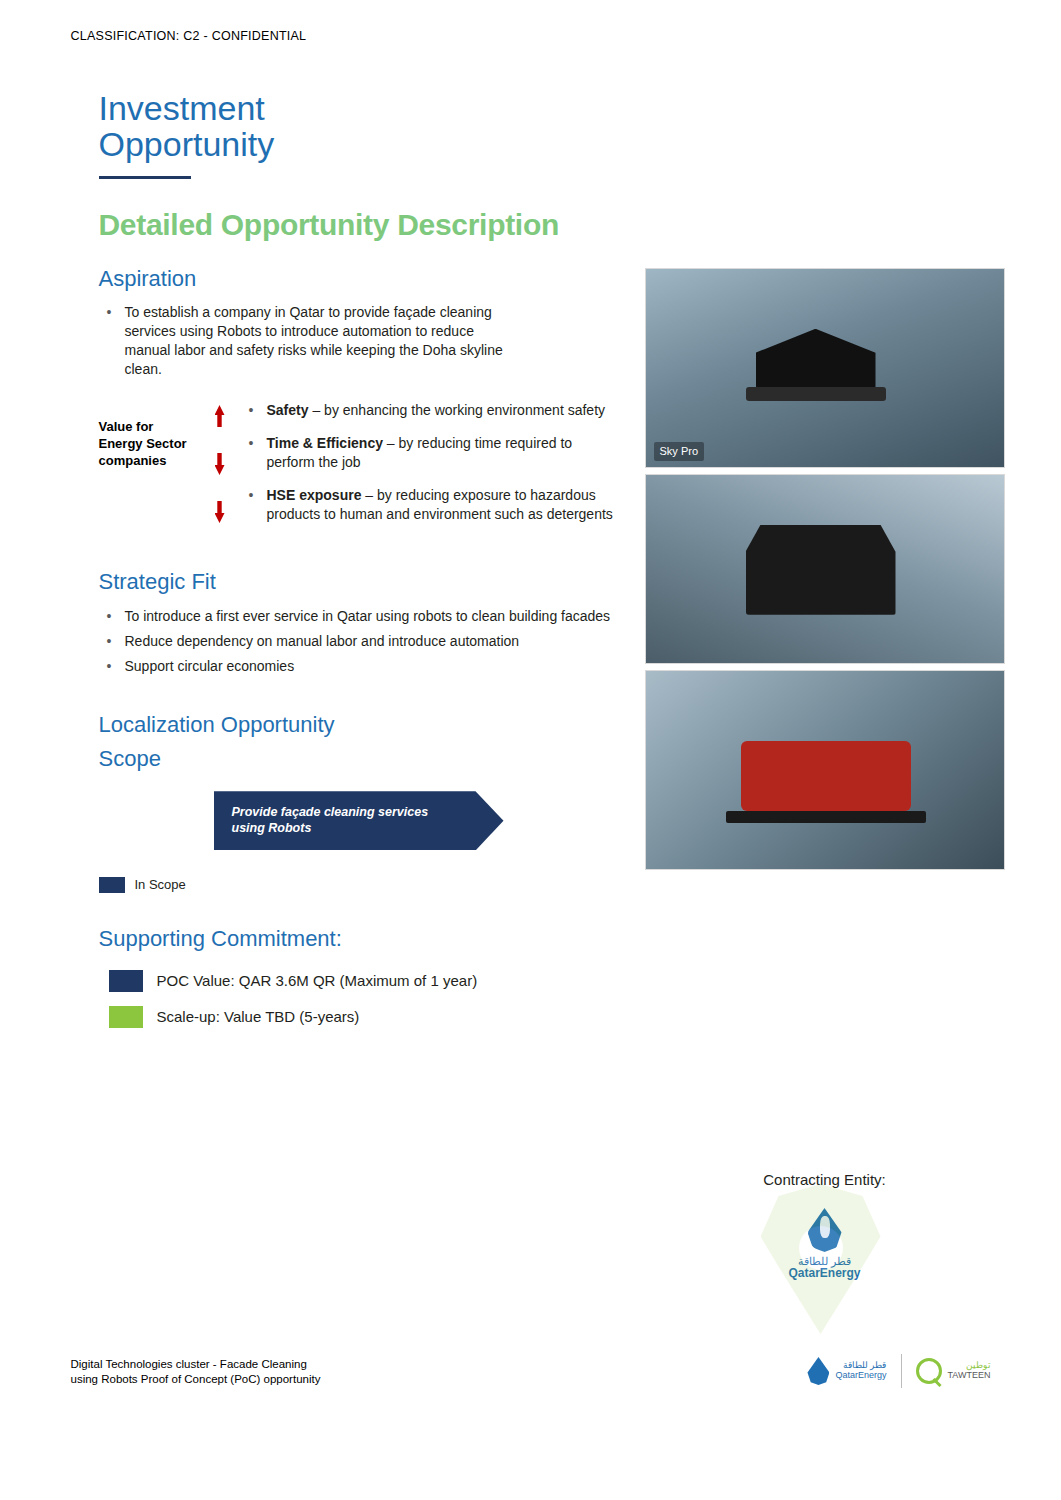CLASSIFICATION: C2 - CONFIDENTIAL
Investment Opportunity
Detailed Opportunity Description
Aspiration
To establish a company in Qatar to provide façade cleaning services using Robots to introduce automation to reduce manual labor and safety risks while keeping the Doha skyline clean.
Value for Energy Sector companies
Safety – by enhancing the working environment safety
Time & Efficiency – by reducing time required to perform the job
HSE exposure – by reducing exposure to hazardous products to human and environment such as detergents
Strategic Fit
To introduce a first ever service in Qatar using robots to clean building facades
Reduce dependency on manual labor and introduce automation
Support circular economies
Localization Opportunity
Scope
Provide façade cleaning services using Robots
In Scope
Supporting Commitment:
POC Value: QAR 3.6M QR (Maximum of 1 year)
Scale-up: Value TBD (5-years)
Sky Pro
Contracting Entity:
قطر للطاقة
QatarEnergy
Digital Technologies cluster - Facade Cleaning
using Robots Proof of Concept (PoC) opportunity
قطر للطاقة
QatarEnergy
توطين
TAWTEEN